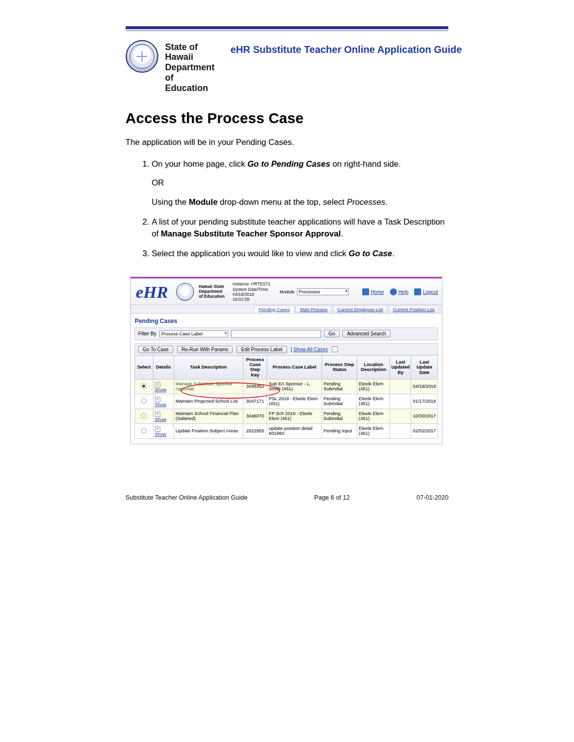State of Hawaii
Department of Education
eHR Substitute Teacher Online Application Guide
Access the Process Case
The application will be in your Pending Cases.
On your home page, click Go to Pending Cases on right-hand side.
OR
Using the Module drop-down menu at the top, select Processes.
A list of your pending substitute teacher applications will have a Task Description of Manage Substitute Teacher Sponsor Approval.
Select the application you would like to view and click Go to Case.
eHR
Hawaii State
Department
of Education
Instance: HRTEST1
System Date/Time:
04/18/2018
16:01:09
Module Processes
Home Help Logout
Pending Cases Start Process Current Employee List Current Position List
Pending Cases
Filter By Process Case Label Go Advanced Search
Go To Case Re-Run With Params Edit Process Label | Show All Cases
| Select | Details | Task Description | Process Case Step Key | Process Case Label | Process Step Status | Location Description | Last Updated By | Last Update Date |
| --- | --- | --- | --- | --- | --- | --- | --- | --- |
| | + Show | Manage Substitute Sponsor Approval | 3048453 | Sub EA Sponsor - L. Smith (451) | Pending Submittal | Eleele Elem (451) | | 04/18/2018 |
| | + Show | Maintain Projected School List | 3047171 | PSL 2018 - Eleele Elem (451) | Pending Submittal | Eleele Elem (451) | | 01/17/2018 |
| | + Show | Maintain School Financial Plan (Salaried) | 3046070 | FP Sch 2019 - Eleele Elem (451) | Pending Submittal | Eleele Elem (451) | | 10/30/2017 |
| | + Show | Update Position Subject Areas | 2622955 | update position detail 601960 | Pending Input | Eleele Elem (451) | | 02/02/2017 |
Substitute Teacher Online Application Guide
Page 6 of 12
07-01-2020